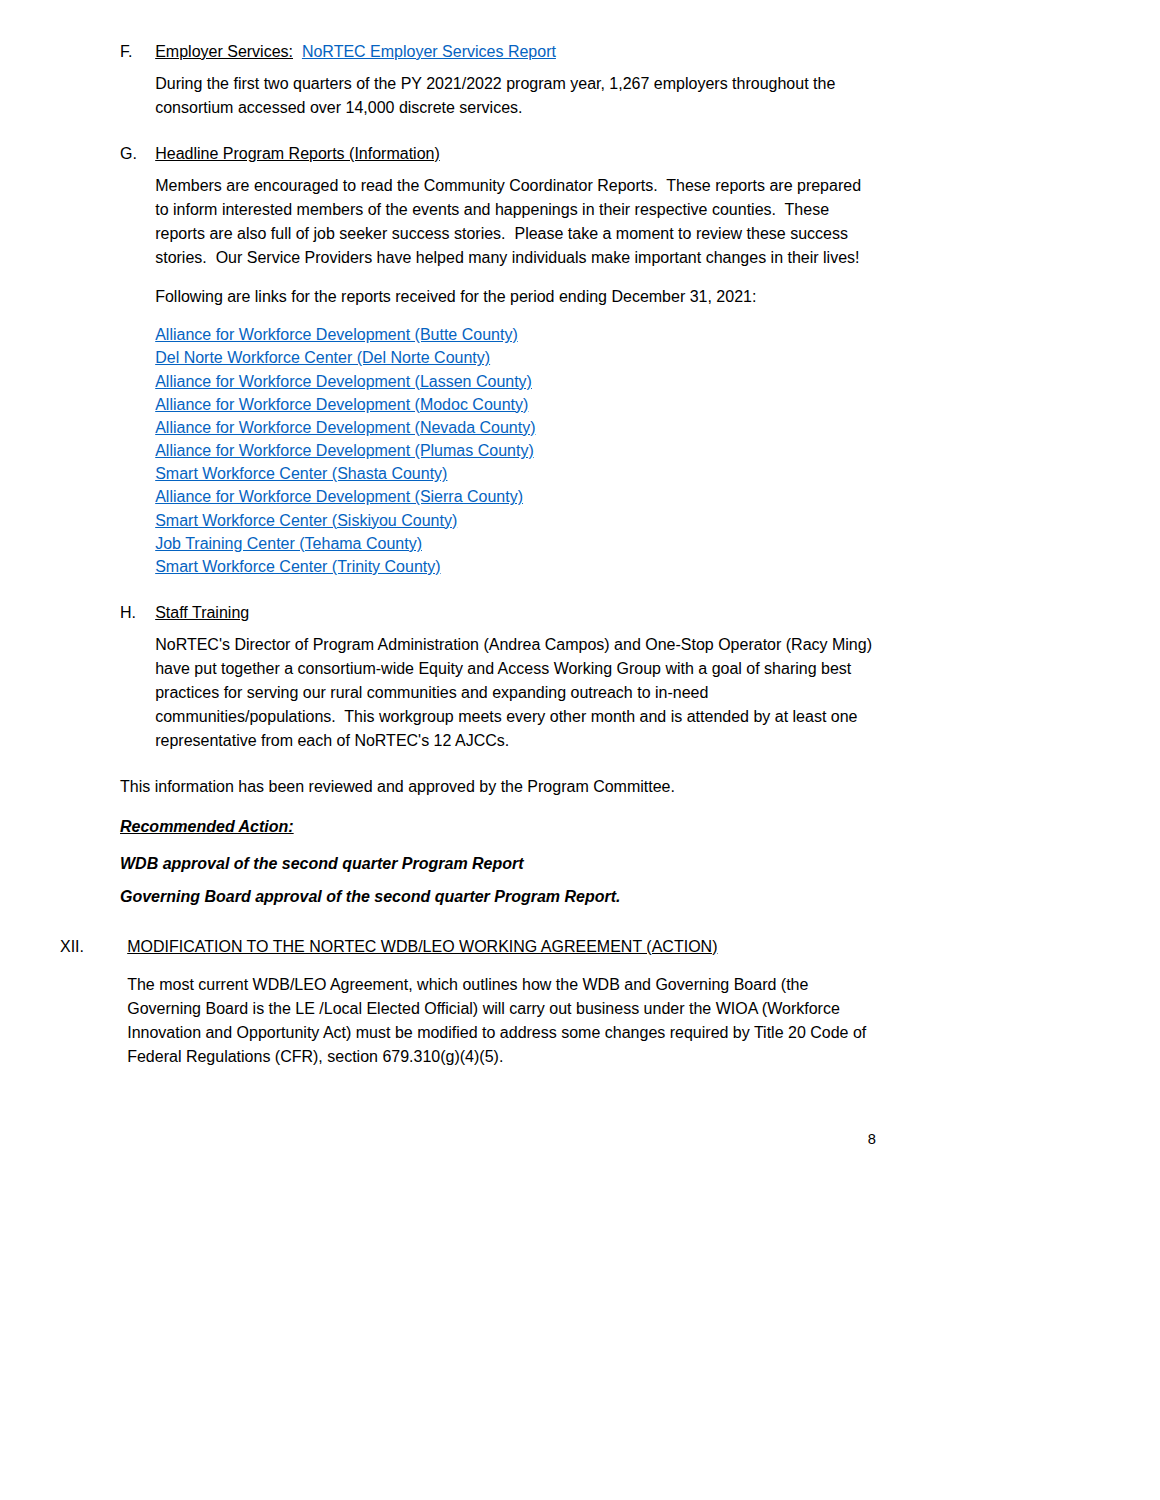F.
Employer Services: NoRTEC Employer Services Report
During the first two quarters of the PY 2021/2022 program year, 1,267 employers throughout the consortium accessed over 14,000 discrete services.
G.
Headline Program Reports (Information)
Members are encouraged to read the Community Coordinator Reports. These reports are prepared to inform interested members of the events and happenings in their respective counties. These reports are also full of job seeker success stories. Please take a moment to review these success stories. Our Service Providers have helped many individuals make important changes in their lives!
Following are links for the reports received for the period ending December 31, 2021:
Alliance for Workforce Development (Butte County) Del Norte Workforce Center (Del Norte County) Alliance for Workforce Development (Lassen County) Alliance for Workforce Development (Modoc County) Alliance for Workforce Development (Nevada County) Alliance for Workforce Development (Plumas County) Smart Workforce Center (Shasta County) Alliance for Workforce Development (Sierra County) Smart Workforce Center (Siskiyou County) Job Training Center (Tehama County) Smart Workforce Center (Trinity County)
H.
Staff Training
NoRTEC's Director of Program Administration (Andrea Campos) and One-Stop Operator (Racy Ming) have put together a consortium-wide Equity and Access Working Group with a goal of sharing best practices for serving our rural communities and expanding outreach to in-need communities/populations. This workgroup meets every other month and is attended by at least one representative from each of NoRTEC's 12 AJCCs.
This information has been reviewed and approved by the Program Committee.
Recommended Action:
WDB approval of the second quarter Program Report
Governing Board approval of the second quarter Program Report.
XII.
MODIFICATION TO THE NORTEC WDB/LEO WORKING AGREEMENT (ACTION)
The most current WDB/LEO Agreement, which outlines how the WDB and Governing Board (the Governing Board is the LE /Local Elected Official) will carry out business under the WIOA (Workforce Innovation and Opportunity Act) must be modified to address some changes required by Title 20 Code of Federal Regulations (CFR), section 679.310(g)(4)(5).
8